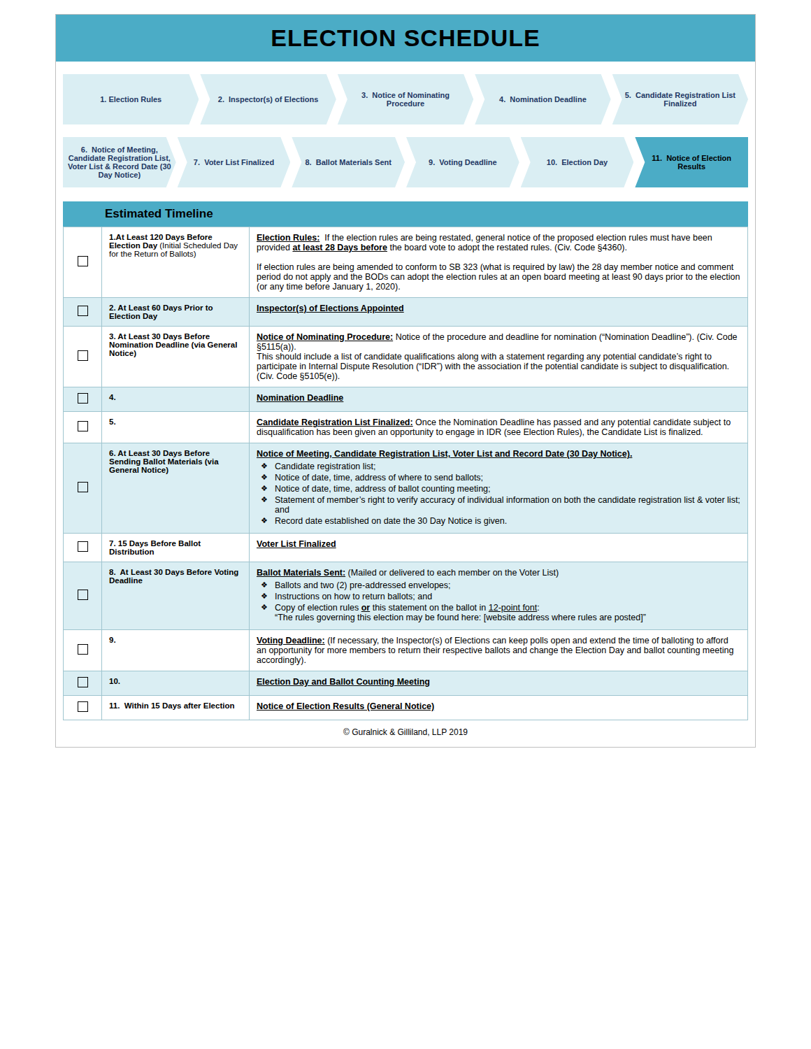ELECTION SCHEDULE
1. Election Rules
2. Inspector(s) of Elections
3. Notice of Nominating Procedure
4. Nomination Deadline
5. Candidate Registration List Finalized
6. Notice of Meeting, Candidate Registration List, Voter List & Record Date (30 Day Notice)
7. Voter List Finalized
8. Ballot Materials Sent
9. Voting Deadline
10. Election Day
11. Notice of Election Results
Estimated Timeline
| | 1.At Least 120 Days Before Election Day (Initial Scheduled Day for the Return of Ballots) | Election Rules: If the election rules are being restated, general notice of the proposed election rules must have been provided at least 28 Days before the board vote to adopt the restated rules. (Civ. Code §4360). If election rules are being amended to conform to SB 323 (what is required by law) the 28 day member notice and comment period do not apply and the BODs can adopt the election rules at an open board meeting at least 90 days prior to the election (or any time before January 1, 2020). |
| | 2. At Least 60 Days Prior to Election Day | Inspector(s) of Elections Appointed |
| | 3. At Least 30 Days Before Nomination Deadline (via General Notice) | Notice of Nominating Procedure: Notice of the procedure and deadline for nomination (“Nomination Deadline”). (Civ. Code §5115(a)). This should include a list of candidate qualifications along with a statement regarding any potential candidate’s right to participate in Internal Dispute Resolution (“IDR”) with the association if the potential candidate is subject to disqualification. (Civ. Code §5105(e)). |
| | 4. | Nomination Deadline |
| | 5. | Candidate Registration List Finalized: Once the Nomination Deadline has passed and any potential candidate subject to disqualification has been given an opportunity to engage in IDR (see Election Rules), the Candidate List is finalized. |
| | 6. At Least 30 Days Before Sending Ballot Materials (via General Notice) | Notice of Meeting, Candidate Registration List, Voter List and Record Date (30 Day Notice). Candidate registration list; Notice of date, time, address of where to send ballots; Notice of date, time, address of ballot counting meeting; Statement of member’s right to verify accuracy of individual information on both the candidate registration list & voter list; and Record date established on date the 30 Day Notice is given. |
| | 7. 15 Days Before Ballot Distribution | Voter List Finalized |
| | 8. At Least 30 Days Before Voting Deadline | Ballot Materials Sent: (Mailed or delivered to each member on the Voter List) Ballots and two (2) pre-addressed envelopes; Instructions on how to return ballots; and Copy of election rules or this statement on the ballot in 12-point font : “The rules governing this election may be found here: [website address where rules are posted]” |
| | 9. | Voting Deadline: (If necessary, the Inspector(s) of Elections can keep polls open and extend the time of balloting to afford an opportunity for more members to return their respective ballots and change the Election Day and ballot counting meeting accordingly). |
| | 10. | Election Day and Ballot Counting Meeting |
| | 11. Within 15 Days after Election | Notice of Election Results (General Notice) |
© Guralnick & Gilliland, LLP 2019